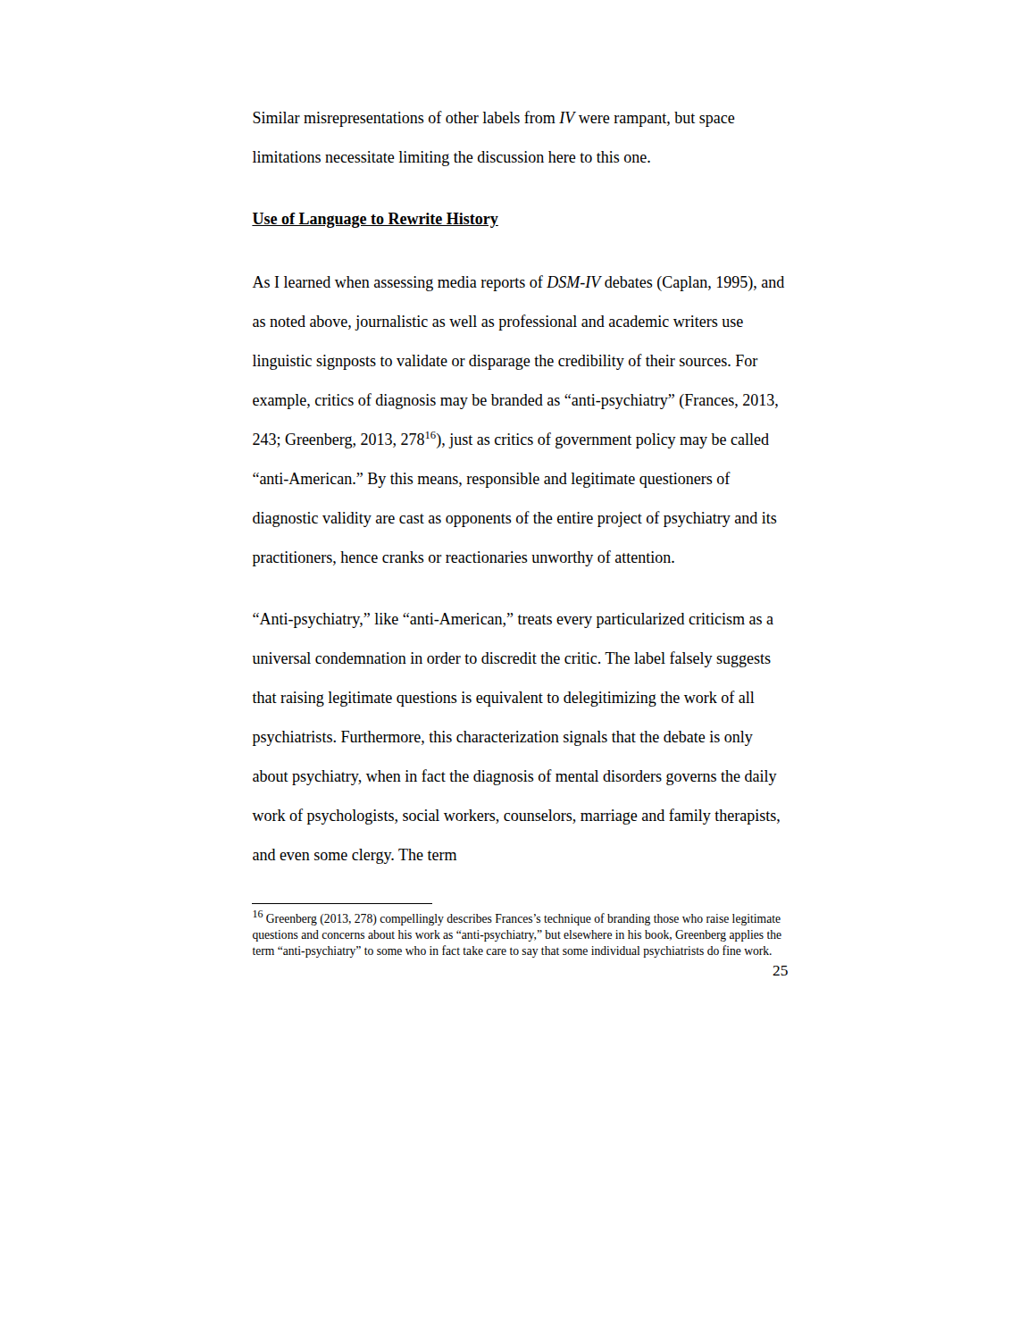Similar misrepresentations of other labels from IV were rampant, but space limitations necessitate limiting the discussion here to this one.
Use of Language to Rewrite History
As I learned when assessing media reports of DSM-IV debates (Caplan, 1995), and as noted above, journalistic as well as professional and academic writers use linguistic signposts to validate or disparage the credibility of their sources. For example, critics of diagnosis may be branded as “anti-psychiatry” (Frances, 2013, 243; Greenberg, 2013, 27816), just as critics of government policy may be called “anti-American.” By this means, responsible and legitimate questioners of diagnostic validity are cast as opponents of the entire project of psychiatry and its practitioners, hence cranks or reactionaries unworthy of attention.
“Anti-psychiatry,” like “anti-American,” treats every particularized criticism as a universal condemnation in order to discredit the critic. The label falsely suggests that raising legitimate questions is equivalent to delegitimizing the work of all psychiatrists. Furthermore, this characterization signals that the debate is only about psychiatry, when in fact the diagnosis of mental disorders governs the daily work of psychologists, social workers, counselors, marriage and family therapists, and even some clergy. The term
16 Greenberg (2013, 278) compellingly describes Frances’s technique of branding those who raise legitimate questions and concerns about his work as “anti-psychiatry,” but elsewhere in his book, Greenberg applies the term “anti-psychiatry” to some who in fact take care to say that some individual psychiatrists do fine work.
25